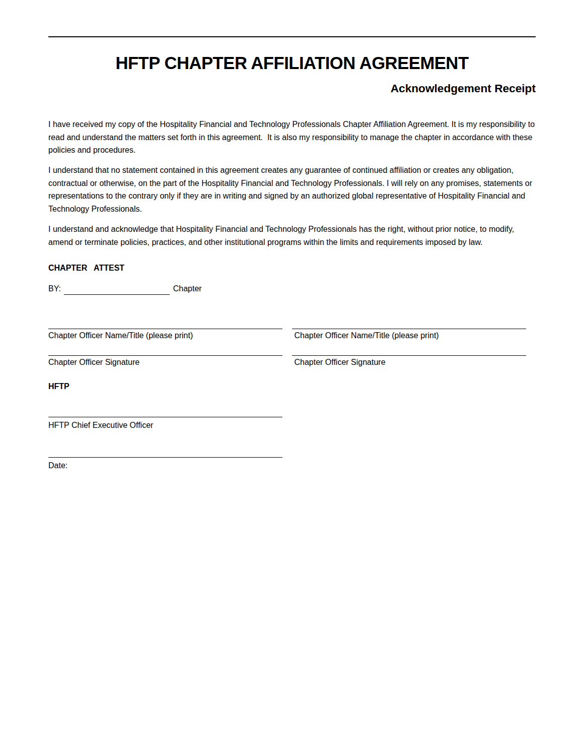HFTP CHAPTER AFFILIATION AGREEMENT
Acknowledgement Receipt
I have received my copy of the Hospitality Financial and Technology Professionals Chapter Affiliation Agreement. It is my responsibility to read and understand the matters set forth in this agreement. It is also my responsibility to manage the chapter in accordance with these policies and procedures.
I understand that no statement contained in this agreement creates any guarantee of continued affiliation or creates any obligation, contractual or otherwise, on the part of the Hospitality Financial and Technology Professionals. I will rely on any promises, statements or representations to the contrary only if they are in writing and signed by an authorized global representative of Hospitality Financial and Technology Professionals.
I understand and acknowledge that Hospitality Financial and Technology Professionals has the right, without prior notice, to modify, amend or terminate policies, practices, and other institutional programs within the limits and requirements imposed by law.
CHAPTER ATTEST
BY: Chapter
| Chapter Officer Name/Title (please print) | Chapter Officer Name/Title (please print) |
| Chapter Officer Signature | Chapter Officer Signature |
HFTP
HFTP Chief Executive Officer
Date: